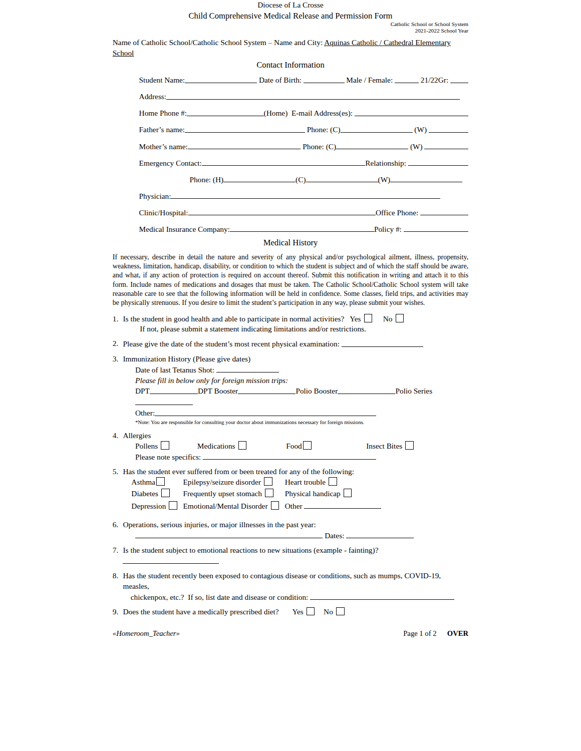Diocese of La Crosse Child Comprehensive Medical Release and Permission Form
Catholic School or School System
2021-2022 School Year
Name of Catholic School/Catholic School System – Name and City: Aquinas Catholic / Cathedral Elementary School
Contact Information
Student Name: Date of Birth: Male / Female: 21/22Gr: 20/21 Homeroom:
Address:
Home Phone #: (Home) E-mail Address(es):
Father’s name: Phone: (C) (W)
Mother’s name: Phone: (C) (W)
Emergency Contact: Relationship:
Phone: (H) (C) (W)
Physician:
Clinic/Hospital: Office Phone:
Medical Insurance Company: Policy #:
Medical History
If necessary, describe in detail the nature and severity of any physical and/or psychological ailment, illness, propensity, weakness, limitation, handicap, disability, or condition to which the student is subject and of which the staff should be aware, and what, if any action of protection is required on account thereof. Submit this notification in writing and attach it to this form. Include names of medications and dosages that must be taken. The Catholic School/Catholic School system will take reasonable care to see that the following information will be held in confidence. Some classes, field trips, and activities may be physically strenuous. If you desire to limit the student’s participation in any way, please submit your wishes.
1. Is the student in good health and able to participate in normal activities? Yes No
If not, please submit a statement indicating limitations and/or restrictions.
2. Please give the date of the student’s most recent physical examination:
3. Immunization History (Please give dates)
Date of last Tetanus Shot:
Please fill in below only for foreign mission trips:
DPT DPT Booster Polio Booster Polio Series
Other:
*Note: You are responsible for consulting your doctor about immunizations necessary for foreign missions.
4. Allergies
Pollens Medications Food Insect Bites
Please note specifics:
5. Has the student ever suffered from or been treated for any of the following:
| Asthma | Epilepsy/seizure disorder | Heart trouble |
| Diabetes | Frequently upset stomach | Physical handicap |
| Depression | Emotional/Mental Disorder | Other |
6. Operations, serious injuries, or major illnesses in the past year:
Dates:
7. Is the student subject to emotional reactions to new situations (example - fainting)?
8. Has the student recently been exposed to contagious disease or conditions, such as mumps, COVID-19, measles,
chickenpox, etc.? If so, list date and disease or condition:
9. Does the student have a medically prescribed diet? Yes No
«Homeroom_Teacher»
Page 1 of 2 OVER